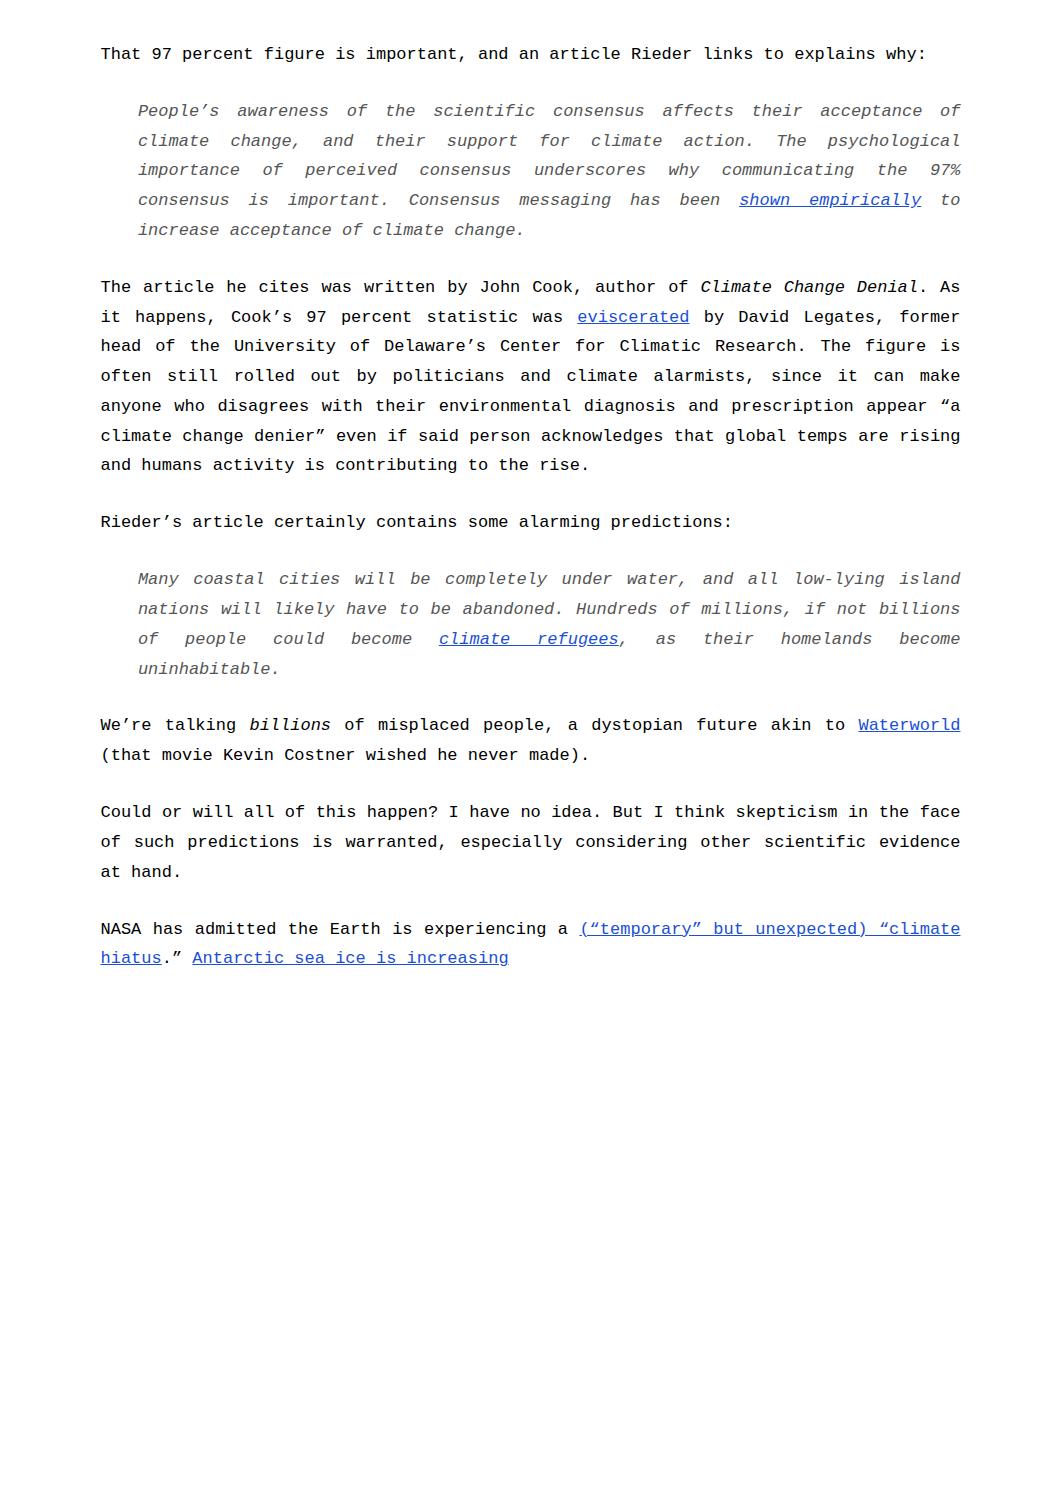That 97 percent figure is important, and an article Rieder links to explains why:
People’s awareness of the scientific consensus affects their acceptance of climate change, and their support for climate action. The psychological importance of perceived consensus underscores why communicating the 97% consensus is important. Consensus messaging has been shown empirically to increase acceptance of climate change.
The article he cites was written by John Cook, author of Climate Change Denial. As it happens, Cook’s 97 percent statistic was eviscerated by David Legates, former head of the University of Delaware’s Center for Climatic Research. The figure is often still rolled out by politicians and climate alarmists, since it can make anyone who disagrees with their environmental diagnosis and prescription appear “a climate change denier” even if said person acknowledges that global temps are rising and humans activity is contributing to the rise.
Rieder’s article certainly contains some alarming predictions:
Many coastal cities will be completely under water, and all low-lying island nations will likely have to be abandoned. Hundreds of millions, if not billions of people could become climate refugees, as their homelands become uninhabitable.
We’re talking billions of misplaced people, a dystopian future akin to Waterworld (that movie Kevin Costner wished he never made).
Could or will all of this happen? I have no idea. But I think skepticism in the face of such predictions is warranted, especially considering other scientific evidence at hand.
NASA has admitted the Earth is experiencing a (“temporary” but unexpected) “climate hiatus.” Antarctic sea ice is increasing